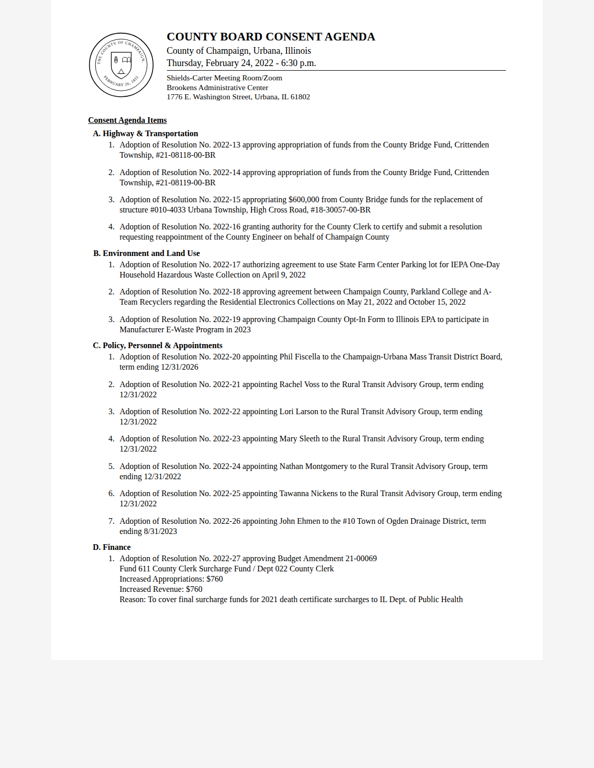SEAL OF THE COUNTY OF CHAMPAIGN, ILLINOIS FEBRUARY 20, 1833
COUNTY BOARD CONSENT AGENDA
County of Champaign, Urbana, Illinois
Thursday, February 24, 2022 - 6:30 p.m.
Shields-Carter Meeting Room/Zoom
Brookens Administrative Center
1776 E. Washington Street, Urbana, IL 61802
Consent Agenda Items
Highway & Transportation
Adoption of Resolution No. 2022-13 approving appropriation of funds from the County Bridge Fund, Crittenden Township, #21-08118-00-BR
Adoption of Resolution No. 2022-14 approving appropriation of funds from the County Bridge Fund, Crittenden Township, #21-08119-00-BR
Adoption of Resolution No. 2022-15 appropriating $600,000 from County Bridge funds for the replacement of structure #010-4033 Urbana Township, High Cross Road, #18-30057-00-BR
Adoption of Resolution No. 2022-16 granting authority for the County Clerk to certify and submit a resolution requesting reappointment of the County Engineer on behalf of Champaign County
Environment and Land Use
Adoption of Resolution No. 2022-17 authorizing agreement to use State Farm Center Parking lot for IEPA One-Day Household Hazardous Waste Collection on April 9, 2022
Adoption of Resolution No. 2022-18 approving agreement between Champaign County, Parkland College and A-Team Recyclers regarding the Residential Electronics Collections on May 21, 2022 and October 15, 2022
Adoption of Resolution No. 2022-19 approving Champaign County Opt-In Form to Illinois EPA to participate in Manufacturer E-Waste Program in 2023
Policy, Personnel & Appointments
Adoption of Resolution No. 2022-20 appointing Phil Fiscella to the Champaign-Urbana Mass Transit District Board, term ending 12/31/2026
Adoption of Resolution No. 2022-21 appointing Rachel Voss to the Rural Transit Advisory Group, term ending 12/31/2022
Adoption of Resolution No. 2022-22 appointing Lori Larson to the Rural Transit Advisory Group, term ending 12/31/2022
Adoption of Resolution No. 2022-23 appointing Mary Sleeth to the Rural Transit Advisory Group, term ending 12/31/2022
Adoption of Resolution No. 2022-24 appointing Nathan Montgomery to the Rural Transit Advisory Group, term ending 12/31/2022
Adoption of Resolution No. 2022-25 appointing Tawanna Nickens to the Rural Transit Advisory Group, term ending 12/31/2022
Adoption of Resolution No. 2022-26 appointing John Ehmen to the #10 Town of Ogden Drainage District, term ending 8/31/2023
Finance
Adoption of Resolution No. 2022-27 approving Budget Amendment 21-00069 Fund 611 County Clerk Surcharge Fund / Dept 022 County Clerk Increased Appropriations: $760 Increased Revenue: $760 Reason: To cover final surcharge funds for 2021 death certificate surcharges to IL Dept. of Public Health